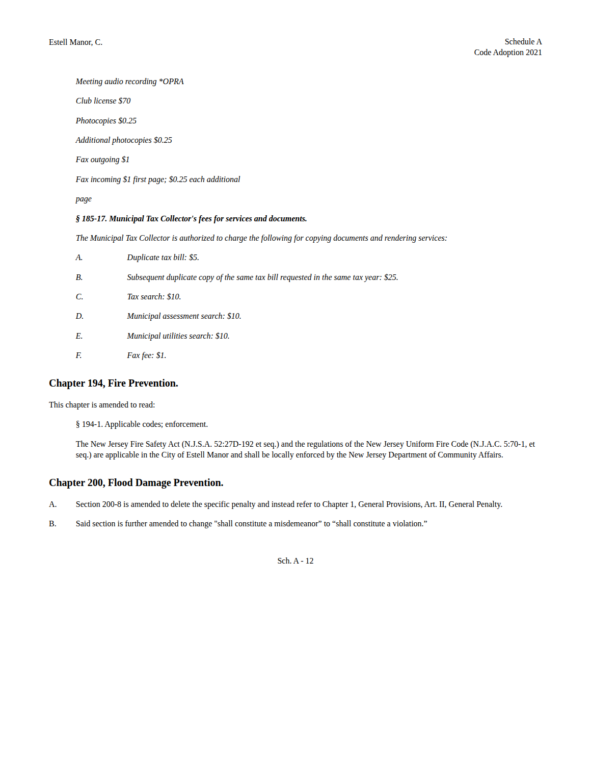Estell Manor, C.
Schedule A
Code Adoption 2021
Meeting audio recording *OPRA
Club license $70
Photocopies $0.25
Additional photocopies $0.25
Fax outgoing $1
Fax incoming $1 first page; $0.25 each additional
page
§ 185-17. Municipal Tax Collector's fees for services and documents.
The Municipal Tax Collector is authorized to charge the following for copying documents and rendering services:
A. Duplicate tax bill: $5.
B. Subsequent duplicate copy of the same tax bill requested in the same tax year: $25.
C. Tax search: $10.
D. Municipal assessment search: $10.
E. Municipal utilities search: $10.
F. Fax fee: $1.
Chapter 194, Fire Prevention.
This chapter is amended to read:
§ 194-1. Applicable codes; enforcement.
The New Jersey Fire Safety Act (N.J.S.A. 52:27D-192 et seq.) and the regulations of the New Jersey Uniform Fire Code (N.J.A.C. 5:70-1, et seq.) are applicable in the City of Estell Manor and shall be locally enforced by the New Jersey Department of Community Affairs.
Chapter 200, Flood Damage Prevention.
A. Section 200-8 is amended to delete the specific penalty and instead refer to Chapter 1, General Provisions, Art. II, General Penalty.
B. Said section is further amended to change "shall constitute a misdemeanor” to “shall constitute a violation.”
Sch. A - 12